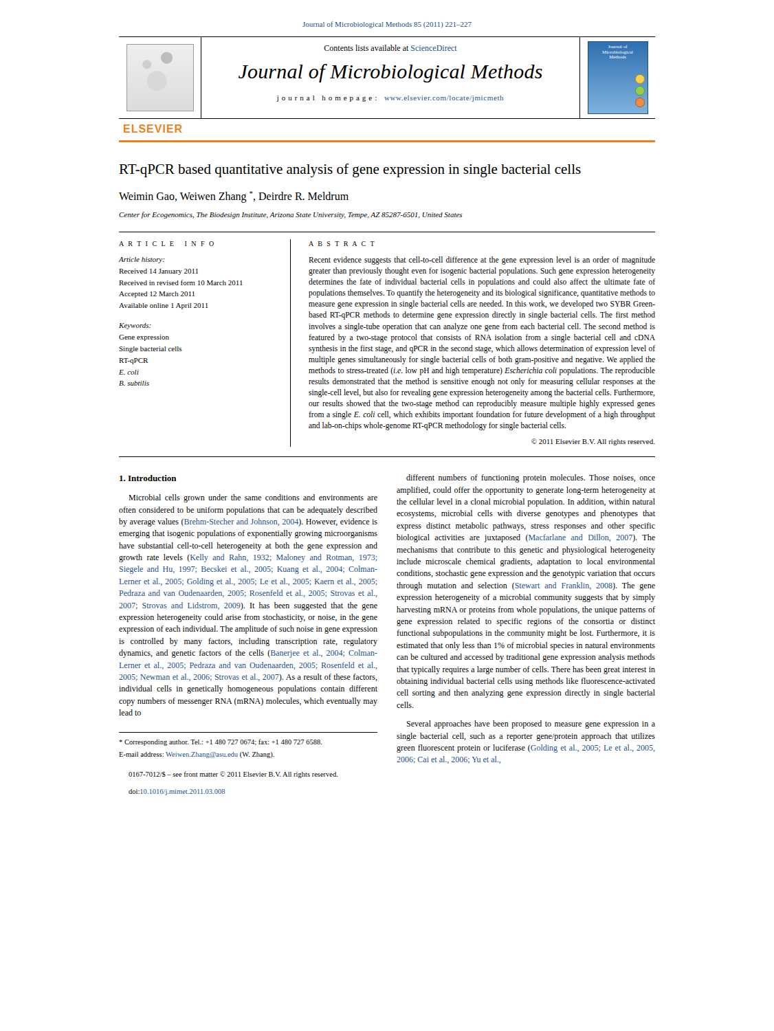Journal of Microbiological Methods 85 (2011) 221–227
Contents lists available at ScienceDirect
Journal of Microbiological Methods
j o u r n a l h o m e p a g e : www.elsevier.com/locate/jmicmeth
Journal of
Microbiological
Methods
ELSEVIER
RT-qPCR based quantitative analysis of gene expression in single bacterial cells
Weimin Gao, Weiwen Zhang *, Deirdre R. Meldrum
Center for Ecogenomics, The Biodesign Institute, Arizona State University, Tempe, AZ 85287-6501, United States
A R T I C L E I N F O
Article history:
Received 14 January 2011
Received in revised form 10 March 2011
Accepted 12 March 2011
Available online 1 April 2011
Keywords:
Gene expression
Single bacterial cells
RT-qPCR
E. coli
B. subtilis
A B S T R A C T
Recent evidence suggests that cell-to-cell difference at the gene expression level is an order of magnitude greater than previously thought even for isogenic bacterial populations. Such gene expression heterogeneity determines the fate of individual bacterial cells in populations and could also affect the ultimate fate of populations themselves. To quantify the heterogeneity and its biological significance, quantitative methods to measure gene expression in single bacterial cells are needed. In this work, we developed two SYBR Green-based RT-qPCR methods to determine gene expression directly in single bacterial cells. The first method involves a single-tube operation that can analyze one gene from each bacterial cell. The second method is featured by a two-stage protocol that consists of RNA isolation from a single bacterial cell and cDNA synthesis in the first stage, and qPCR in the second stage, which allows determination of expression level of multiple genes simultaneously for single bacterial cells of both gram-positive and negative. We applied the methods to stress-treated (i.e. low pH and high temperature) Escherichia coli populations. The reproducible results demonstrated that the method is sensitive enough not only for measuring cellular responses at the single-cell level, but also for revealing gene expression heterogeneity among the bacterial cells. Furthermore, our results showed that the two-stage method can reproducibly measure multiple highly expressed genes from a single E. coli cell, which exhibits important foundation for future development of a high throughput and lab-on-chips whole-genome RT-qPCR methodology for single bacterial cells.
© 2011 Elsevier B.V. All rights reserved.
1. Introduction
Microbial cells grown under the same conditions and environments are often considered to be uniform populations that can be adequately described by average values (Brehm-Stecher and Johnson, 2004). However, evidence is emerging that isogenic populations of exponentially growing microorganisms have substantial cell-to-cell heterogeneity at both the gene expression and growth rate levels (Kelly and Rahn, 1932; Maloney and Rotman, 1973; Siegele and Hu, 1997; Becskei et al., 2005; Kuang et al., 2004; Colman-Lerner et al., 2005; Golding et al., 2005; Le et al., 2005; Kaern et al., 2005; Pedraza and van Oudenaarden, 2005; Rosenfeld et al., 2005; Strovas et al., 2007; Strovas and Lidstrom, 2009). It has been suggested that the gene expression heterogeneity could arise from stochasticity, or noise, in the gene expression of each individual. The amplitude of such noise in gene expression is controlled by many factors, including transcription rate, regulatory dynamics, and genetic factors of the cells (Banerjee et al., 2004; Colman-Lerner et al., 2005; Pedraza and van Oudenaarden, 2005; Rosenfeld et al., 2005; Newman et al., 2006; Strovas et al., 2007). As a result of these factors, individual cells in genetically homogeneous populations contain different copy numbers of messenger RNA (mRNA) molecules, which eventually may lead to
* Corresponding author. Tel.: +1 480 727 0674; fax: +1 480 727 6588.
E-mail address: Weiwen.Zhang@asu.edu (W. Zhang).
0167-7012/$ – see front matter © 2011 Elsevier B.V. All rights reserved.
doi:10.1016/j.mimet.2011.03.008
different numbers of functioning protein molecules. Those noises, once amplified, could offer the opportunity to generate long-term heterogeneity at the cellular level in a clonal microbial population. In addition, within natural ecosystems, microbial cells with diverse genotypes and phenotypes that express distinct metabolic pathways, stress responses and other specific biological activities are juxtaposed (Macfarlane and Dillon, 2007). The mechanisms that contribute to this genetic and physiological heterogeneity include microscale chemical gradients, adaptation to local environmental conditions, stochastic gene expression and the genotypic variation that occurs through mutation and selection (Stewart and Franklin, 2008). The gene expression heterogeneity of a microbial community suggests that by simply harvesting mRNA or proteins from whole populations, the unique patterns of gene expression related to specific regions of the consortia or distinct functional subpopulations in the community might be lost. Furthermore, it is estimated that only less than 1% of microbial species in natural environments can be cultured and accessed by traditional gene expression analysis methods that typically requires a large number of cells. There has been great interest in obtaining individual bacterial cells using methods like fluorescence-activated cell sorting and then analyzing gene expression directly in single bacterial cells.
Several approaches have been proposed to measure gene expression in a single bacterial cell, such as a reporter gene/protein approach that utilizes green fluorescent protein or luciferase (Golding et al., 2005; Le et al., 2005, 2006; Cai et al., 2006; Yu et al.,